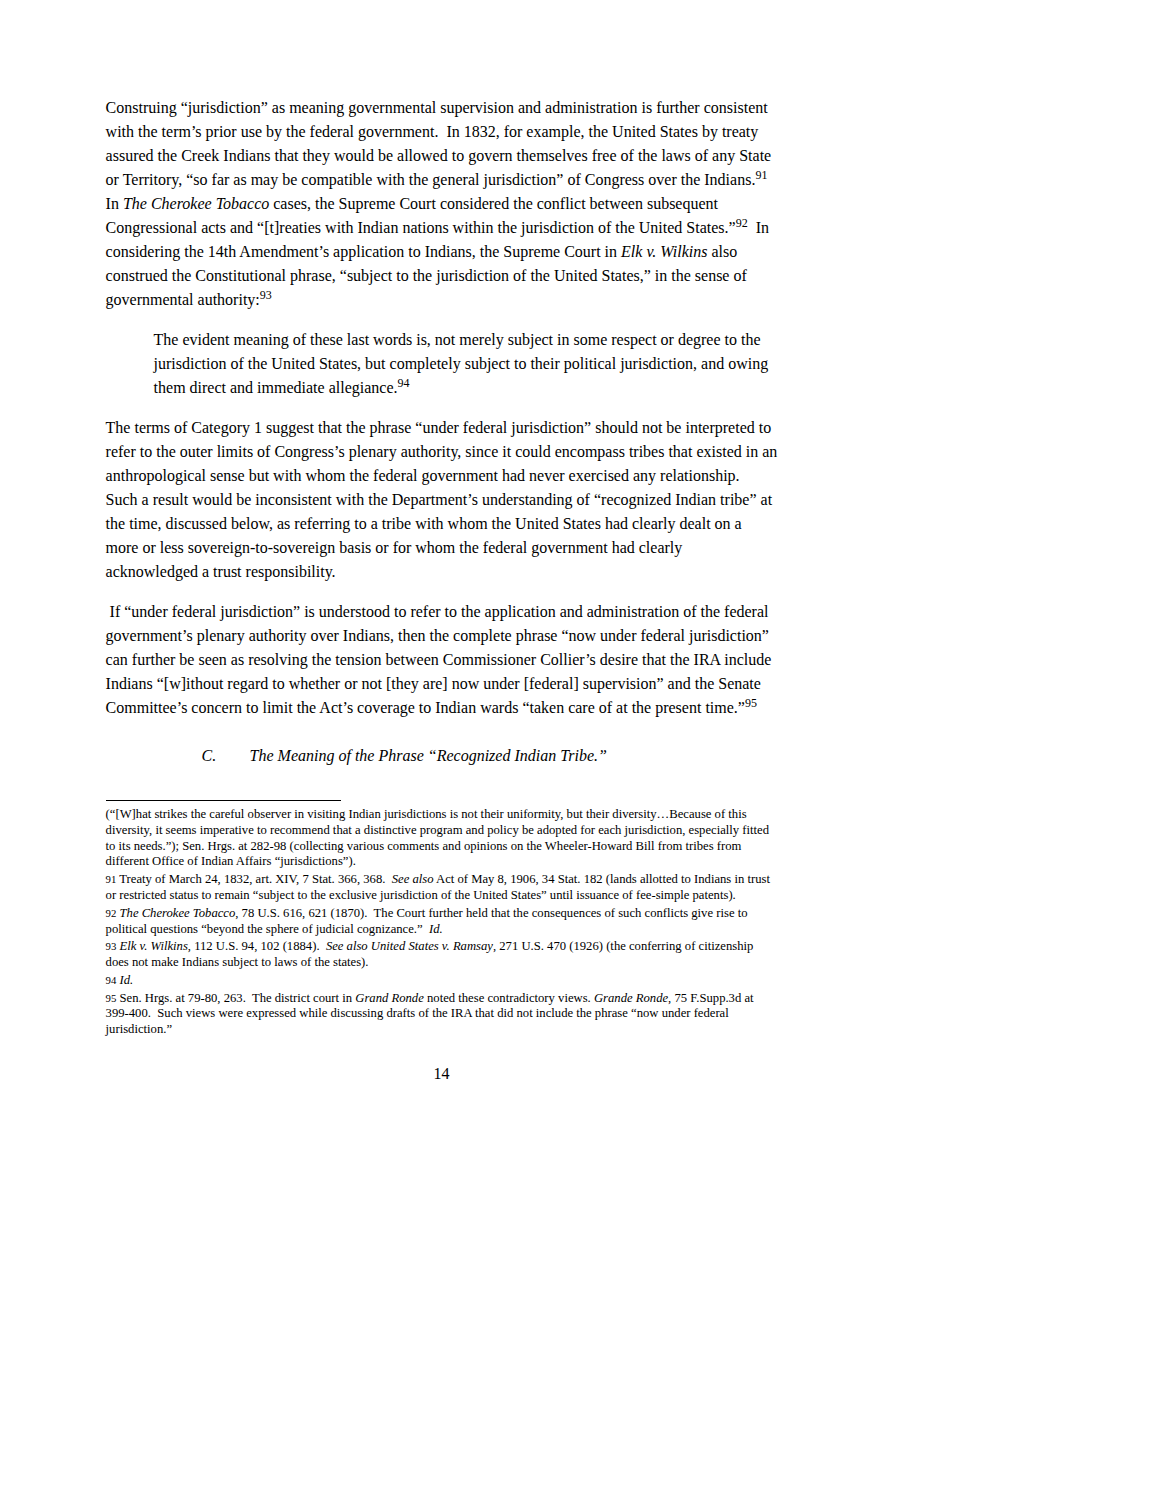Construing “jurisdiction” as meaning governmental supervision and administration is further consistent with the term’s prior use by the federal government. In 1832, for example, the United States by treaty assured the Creek Indians that they would be allowed to govern themselves free of the laws of any State or Territory, “so far as may be compatible with the general jurisdiction” of Congress over the Indians.91 In The Cherokee Tobacco cases, the Supreme Court considered the conflict between subsequent Congressional acts and “[t]reaties with Indian nations within the jurisdiction of the United States.”92 In considering the 14th Amendment’s application to Indians, the Supreme Court in Elk v. Wilkins also construed the Constitutional phrase, “subject to the jurisdiction of the United States,” in the sense of governmental authority:93
The evident meaning of these last words is, not merely subject in some respect or degree to the jurisdiction of the United States, but completely subject to their political jurisdiction, and owing them direct and immediate allegiance.94
The terms of Category 1 suggest that the phrase “under federal jurisdiction” should not be interpreted to refer to the outer limits of Congress’s plenary authority, since it could encompass tribes that existed in an anthropological sense but with whom the federal government had never exercised any relationship. Such a result would be inconsistent with the Department’s understanding of “recognized Indian tribe” at the time, discussed below, as referring to a tribe with whom the United States had clearly dealt on a more or less sovereign-to-sovereign basis or for whom the federal government had clearly acknowledged a trust responsibility.
If “under federal jurisdiction” is understood to refer to the application and administration of the federal government’s plenary authority over Indians, then the complete phrase “now under federal jurisdiction” can further be seen as resolving the tension between Commissioner Collier’s desire that the IRA include Indians “[w]ithout regard to whether or not [they are] now under [federal] supervision” and the Senate Committee’s concern to limit the Act’s coverage to Indian wards “taken care of at the present time.”95
C. The Meaning of the Phrase “Recognized Indian Tribe.”
(“[W]hat strikes the careful observer in visiting Indian jurisdictions is not their uniformity, but their diversity…Because of this diversity, it seems imperative to recommend that a distinctive program and policy be adopted for each jurisdiction, especially fitted to its needs.”); Sen. Hrgs. at 282-98 (collecting various comments and opinions on the Wheeler-Howard Bill from tribes from different Office of Indian Affairs “jurisdictions”).
91 Treaty of March 24, 1832, art. XIV, 7 Stat. 366, 368. See also Act of May 8, 1906, 34 Stat. 182 (lands allotted to Indians in trust or restricted status to remain “subject to the exclusive jurisdiction of the United States” until issuance of fee-simple patents).
92 The Cherokee Tobacco, 78 U.S. 616, 621 (1870). The Court further held that the consequences of such conflicts give rise to political questions “beyond the sphere of judicial cognizance.” Id.
93 Elk v. Wilkins, 112 U.S. 94, 102 (1884). See also United States v. Ramsay, 271 U.S. 470 (1926) (the conferring of citizenship does not make Indians subject to laws of the states).
94 Id.
95 Sen. Hrgs. at 79-80, 263. The district court in Grand Ronde noted these contradictory views. Grande Ronde, 75 F.Supp.3d at 399-400. Such views were expressed while discussing drafts of the IRA that did not include the phrase “now under federal jurisdiction.”
14